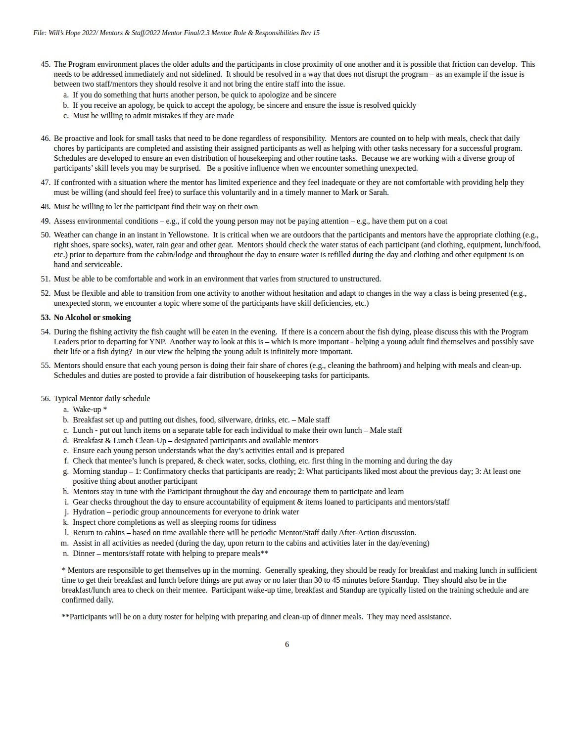File: Will’s Hope 2022/ Mentors & Staff/2022 Mentor Final/2.3 Mentor Role & Responsibilities Rev 15
45. The Program environment places the older adults and the participants in close proximity of one another and it is possible that friction can develop. This needs to be addressed immediately and not sidelined. It should be resolved in a way that does not disrupt the program – as an example if the issue is between two staff/mentors they should resolve it and not bring the entire staff into the issue.
a. If you do something that hurts another person, be quick to apologize and be sincere
b. If you receive an apology, be quick to accept the apology, be sincere and ensure the issue is resolved quickly
c. Must be willing to admit mistakes if they are made
46. Be proactive and look for small tasks that need to be done regardless of responsibility. Mentors are counted on to help with meals, check that daily chores by participants are completed and assisting their assigned participants as well as helping with other tasks necessary for a successful program. Schedules are developed to ensure an even distribution of housekeeping and other routine tasks. Because we are working with a diverse group of participants’ skill levels you may be surprised. Be a positive influence when we encounter something unexpected.
47. If confronted with a situation where the mentor has limited experience and they feel inadequate or they are not comfortable with providing help they must be willing (and should feel free) to surface this voluntarily and in a timely manner to Mark or Sarah.
48. Must be willing to let the participant find their way on their own
49. Assess environmental conditions – e.g., if cold the young person may not be paying attention – e.g., have them put on a coat
50. Weather can change in an instant in Yellowstone. It is critical when we are outdoors that the participants and mentors have the appropriate clothing (e.g., right shoes, spare socks), water, rain gear and other gear. Mentors should check the water status of each participant (and clothing, equipment, lunch/food, etc.) prior to departure from the cabin/lodge and throughout the day to ensure water is refilled during the day and clothing and other equipment is on hand and serviceable.
51. Must be able to be comfortable and work in an environment that varies from structured to unstructured.
52. Must be flexible and able to transition from one activity to another without hesitation and adapt to changes in the way a class is being presented (e.g., unexpected storm, we encounter a topic where some of the participants have skill deficiencies, etc.)
53. No Alcohol or smoking
54. During the fishing activity the fish caught will be eaten in the evening. If there is a concern about the fish dying, please discuss this with the Program Leaders prior to departing for YNP. Another way to look at this is – which is more important - helping a young adult find themselves and possibly save their life or a fish dying? In our view the helping the young adult is infinitely more important.
55. Mentors should ensure that each young person is doing their fair share of chores (e.g., cleaning the bathroom) and helping with meals and clean-up. Schedules and duties are posted to provide a fair distribution of housekeeping tasks for participants.
56. Typical Mentor daily schedule
a. Wake-up *
b. Breakfast set up and putting out dishes, food, silverware, drinks, etc. – Male staff
c. Lunch - put out lunch items on a separate table for each individual to make their own lunch – Male staff
d. Breakfast & Lunch Clean-Up – designated participants and available mentors
e. Ensure each young person understands what the day’s activities entail and is prepared
f. Check that mentee’s lunch is prepared, & check water, socks, clothing, etc. first thing in the morning and during the day
g. Morning standup – 1: Confirmatory checks that participants are ready; 2: What participants liked most about the previous day; 3: At least one positive thing about another participant
h. Mentors stay in tune with the Participant throughout the day and encourage them to participate and learn
i. Gear checks throughout the day to ensure accountability of equipment & items loaned to participants and mentors/staff
j. Hydration – periodic group announcements for everyone to drink water
k. Inspect chore completions as well as sleeping rooms for tidiness
l. Return to cabins – based on time available there will be periodic Mentor/Staff daily After-Action discussion.
m. Assist in all activities as needed (during the day, upon return to the cabins and activities later in the day/evening)
n. Dinner – mentors/staff rotate with helping to prepare meals**
* Mentors are responsible to get themselves up in the morning. Generally speaking, they should be ready for breakfast and making lunch in sufficient time to get their breakfast and lunch before things are put away or no later than 30 to 45 minutes before Standup. They should also be in the breakfast/lunch area to check on their mentee. Participant wake-up time, breakfast and Standup are typically listed on the training schedule and are confirmed daily.
**Participants will be on a duty roster for helping with preparing and clean-up of dinner meals. They may need assistance.
6